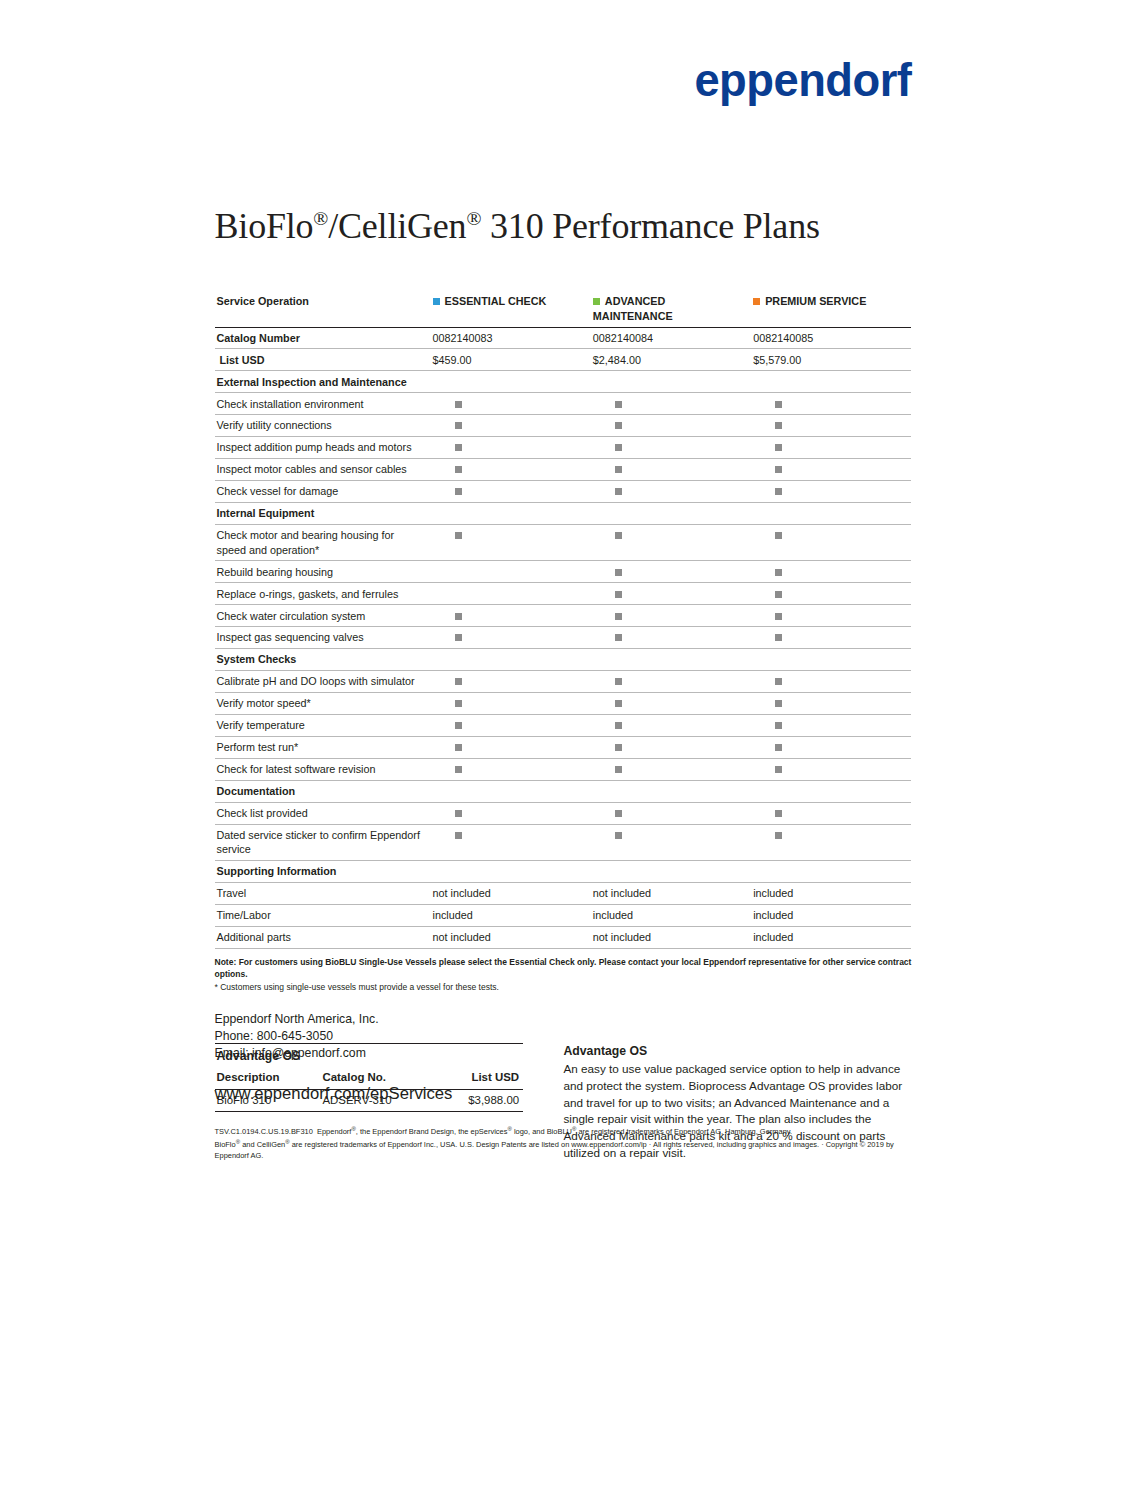eppendorf
BioFlo®/CelliGen® 310 Performance Plans
| Service Operation | ESSENTIAL CHECK | ADVANCED MAINTENANCE | PREMIUM SERVICE |
| --- | --- | --- | --- |
| Catalog Number | 0082140083 | 0082140084 | 0082140085 |
| List USD | $459.00 | $2,484.00 | $5,579.00 |
| External Inspection and Maintenance |
| Check installation environment | | | |
| Verify utility connections | | | |
| Inspect addition pump heads and motors | | | |
| Inspect motor cables and sensor cables | | | |
| Check vessel for damage | | | |
| Internal Equipment |
| Check motor and bearing housing for speed and operation* | | | |
| Rebuild bearing housing | | | |
| Replace o-rings, gaskets, and ferrules | | | |
| Check water circulation system | | | |
| Inspect gas sequencing valves | | | |
| System Checks |
| Calibrate pH and DO loops with simulator | | | |
| Verify motor speed* | | | |
| Verify temperature | | | |
| Perform test run* | | | |
| Check for latest software revision | | | |
| Documentation |
| Check list provided | | | |
| Dated service sticker to confirm Eppendorf service | | | |
| Supporting Information |
| Travel | not included | not included | included |
| Time/Labor | included | included | included |
| Additional parts | not included | not included | included |
Note: For customers using BioBLU Single-Use Vessels please select the Essential Check only. Please contact your local Eppendorf representative for other service contract options.
* Customers using single-use vessels must provide a vessel for these tests.
Advantage OS
| Description | Catalog No. | List USD |
| --- | --- | --- |
| BioFlo 310 | ADSERV-310 | $3,988.00 |
Advantage OS
An easy to use value packaged service option to help in advance and protect the system. Bioprocess Advantage OS provides labor and travel for up to two visits; an Advanced Maintenance and a single repair visit within the year. The plan also includes the Advanced Maintenance parts kit and a 20 % discount on parts utilized on a repair visit.
Eppendorf North America, Inc.
Phone: 800-645-3050
Email: info@eppendorf.com
www.eppendorf.com/epServices
TSV.C1.0194.C.US.19.BF310 Eppendorf®, the Eppendorf Brand Design, the epServices® logo, and BioBLU® are registered trademarks of Eppendorf AG, Hamburg, Germany.
BioFlo® and CelliGen® are registered trademarks of Eppendorf Inc., USA. U.S. Design Patents are listed on www.eppendorf.com/ip · All rights reserved, including graphics and images. · Copyright © 2019 by Eppendorf AG.